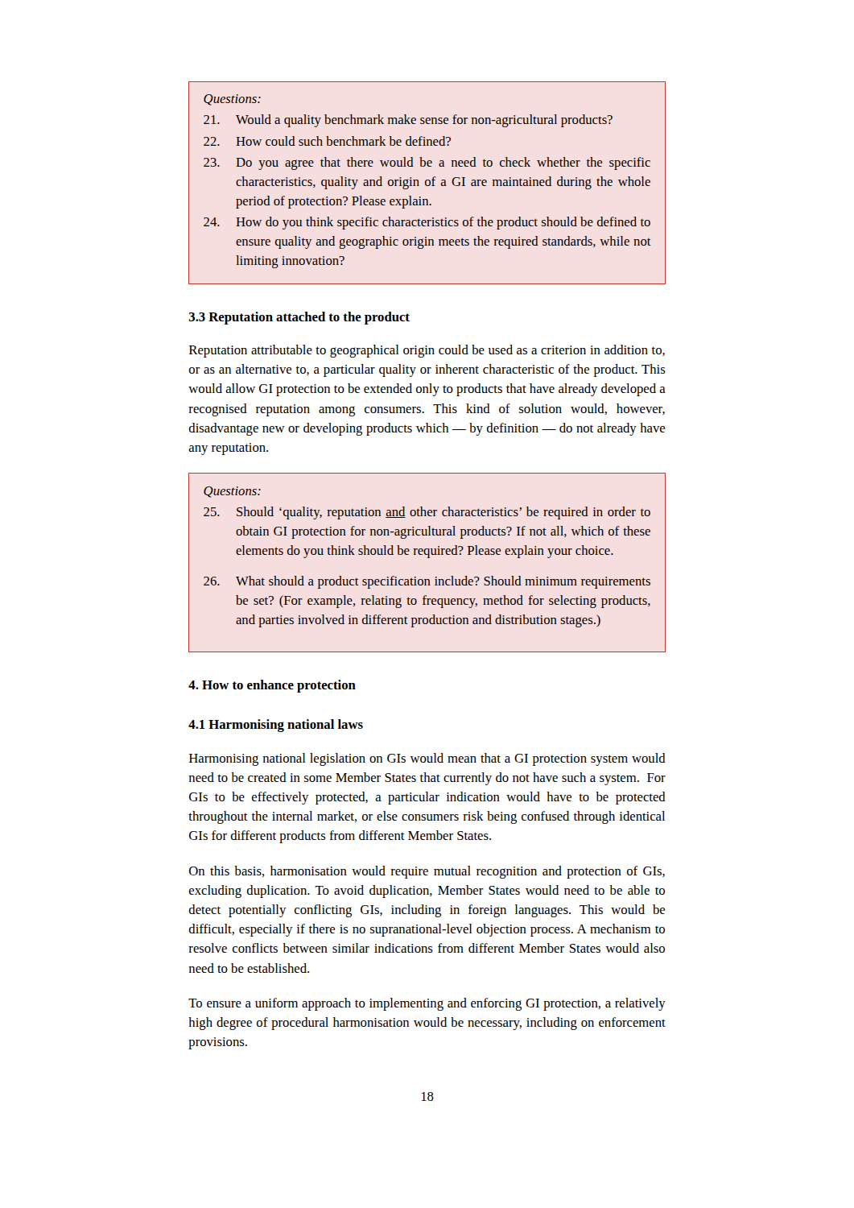Questions:
21. Would a quality benchmark make sense for non-agricultural products?
22. How could such benchmark be defined?
23. Do you agree that there would be a need to check whether the specific characteristics, quality and origin of a GI are maintained during the whole period of protection? Please explain.
24. How do you think specific characteristics of the product should be defined to ensure quality and geographic origin meets the required standards, while not limiting innovation?
3.3 Reputation attached to the product
Reputation attributable to geographical origin could be used as a criterion in addition to, or as an alternative to, a particular quality or inherent characteristic of the product. This would allow GI protection to be extended only to products that have already developed a recognised reputation among consumers. This kind of solution would, however, disadvantage new or developing products which — by definition — do not already have any reputation.
Questions:
25. Should ‘quality, reputation and other characteristics’ be required in order to obtain GI protection for non-agricultural products? If not all, which of these elements do you think should be required? Please explain your choice.
26. What should a product specification include? Should minimum requirements be set? (For example, relating to frequency, method for selecting products, and parties involved in different production and distribution stages.)
4. How to enhance protection
4.1 Harmonising national laws
Harmonising national legislation on GIs would mean that a GI protection system would need to be created in some Member States that currently do not have such a system. For GIs to be effectively protected, a particular indication would have to be protected throughout the internal market, or else consumers risk being confused through identical GIs for different products from different Member States.
On this basis, harmonisation would require mutual recognition and protection of GIs, excluding duplication. To avoid duplication, Member States would need to be able to detect potentially conflicting GIs, including in foreign languages. This would be difficult, especially if there is no supranational-level objection process. A mechanism to resolve conflicts between similar indications from different Member States would also need to be established.
To ensure a uniform approach to implementing and enforcing GI protection, a relatively high degree of procedural harmonisation would be necessary, including on enforcement provisions.
18